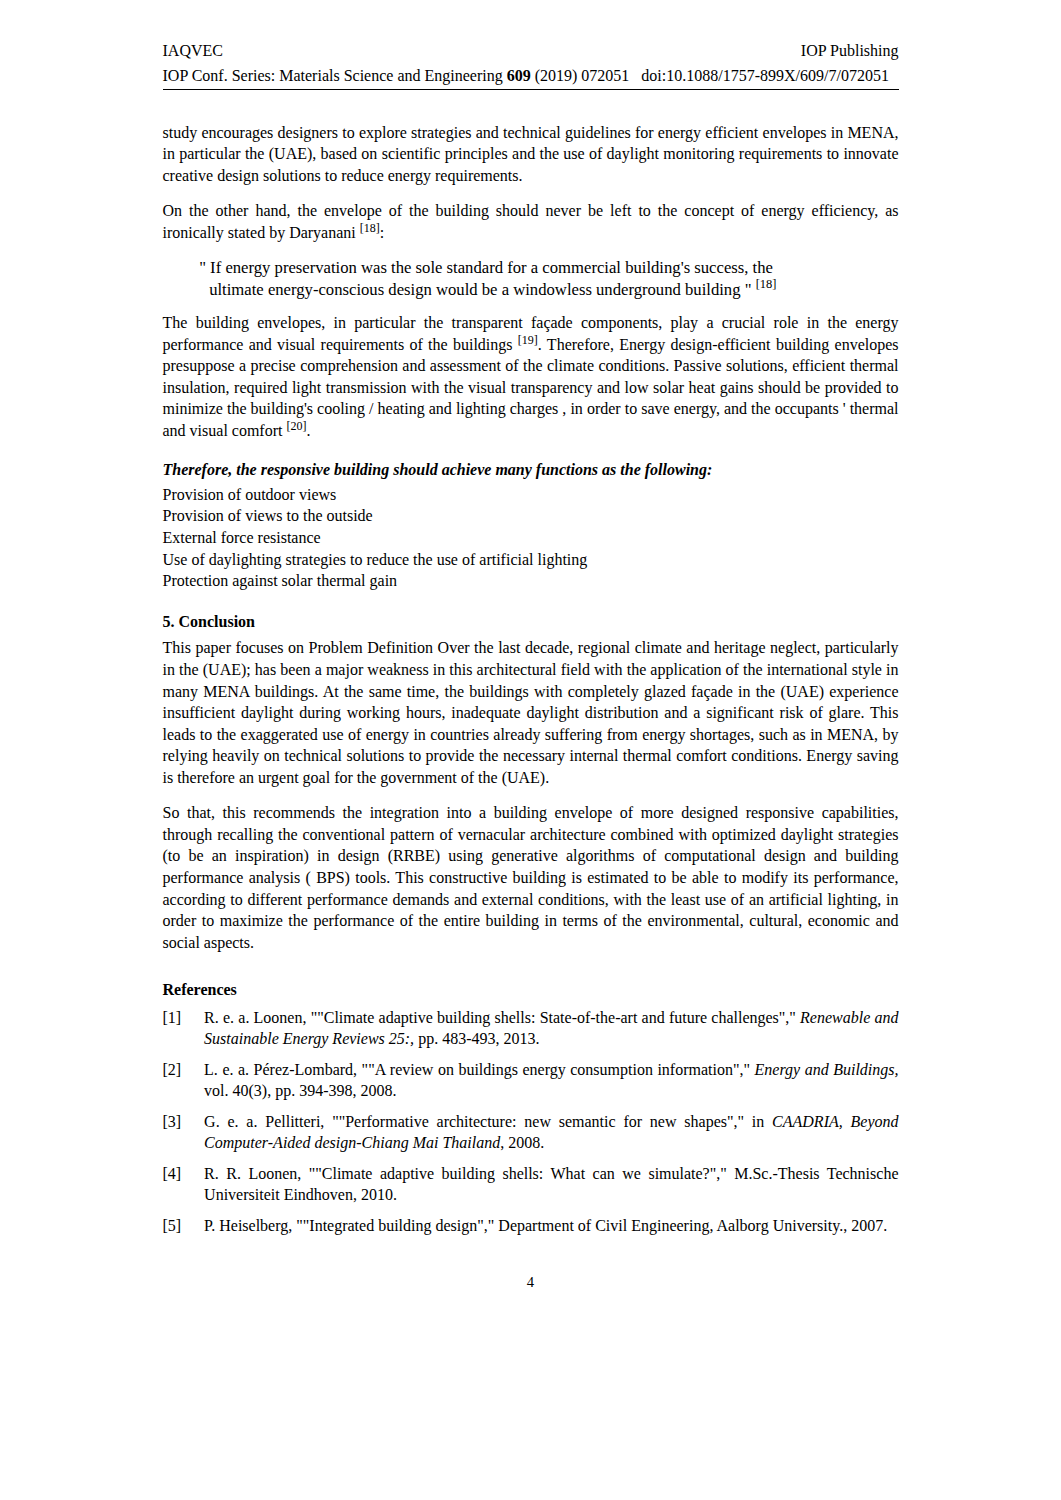IAQVEC IOP Publishing
IOP Conf. Series: Materials Science and Engineering 609 (2019) 072051 doi:10.1088/1757-899X/609/7/072051
study encourages designers to explore strategies and technical guidelines for energy efficient envelopes in MENA, in particular the (UAE), based on scientific principles and the use of daylight monitoring requirements to innovate creative design solutions to reduce energy requirements.
On the other hand, the envelope of the building should never be left to the concept of energy efficiency, as ironically stated by Daryanani [18]:
" If energy preservation was the sole standard for a commercial building's success, the ultimate energy-conscious design would be a windowless underground building " [18]
The building envelopes, in particular the transparent façade components, play a crucial role in the energy performance and visual requirements of the buildings [19]. Therefore, Energy design-efficient building envelopes presuppose a precise comprehension and assessment of the climate conditions. Passive solutions, efficient thermal insulation, required light transmission with the visual transparency and low solar heat gains should be provided to minimize the building's cooling / heating and lighting charges , in order to save energy, and the occupants ' thermal and visual comfort [20].
Therefore, the responsive building should achieve many functions as the following:
Provision of outdoor views
Provision of views to the outside
External force resistance
Use of daylighting strategies to reduce the use of artificial lighting
Protection against solar thermal gain
5. Conclusion
This paper focuses on Problem Definition Over the last decade, regional climate and heritage neglect, particularly in the (UAE); has been a major weakness in this architectural field with the application of the international style in many MENA buildings. At the same time, the buildings with completely glazed façade in the (UAE) experience insufficient daylight during working hours, inadequate daylight distribution and a significant risk of glare. This leads to the exaggerated use of energy in countries already suffering from energy shortages, such as in MENA, by relying heavily on technical solutions to provide the necessary internal thermal comfort conditions. Energy saving is therefore an urgent goal for the government of the (UAE).
So that, this recommends the integration into a building envelope of more designed responsive capabilities, through recalling the conventional pattern of vernacular architecture combined with optimized daylight strategies (to be an inspiration) in design (RRBE) using generative algorithms of computational design and building performance analysis ( BPS) tools. This constructive building is estimated to be able to modify its performance, according to different performance demands and external conditions, with the least use of an artificial lighting, in order to maximize the performance of the entire building in terms of the environmental, cultural, economic and social aspects.
References
R. e. a. Loonen, ""Climate adaptive building shells: State-of-the-art and future challenges"," Renewable and Sustainable Energy Reviews 25:, pp. 483-493, 2013.
L. e. a. Pérez-Lombard, ""A review on buildings energy consumption information"," Energy and Buildings, vol. 40(3), pp. 394-398, 2008.
G. e. a. Pellitteri, ""Performative architecture: new semantic for new shapes"," in CAADRIA, Beyond Computer-Aided design-Chiang Mai Thailand, 2008.
R. R. Loonen, ""Climate adaptive building shells: What can we simulate?"," M.Sc.-Thesis Technische Universiteit Eindhoven, 2010.
P. Heiselberg, ""Integrated building design"," Department of Civil Engineering, Aalborg University., 2007.
4